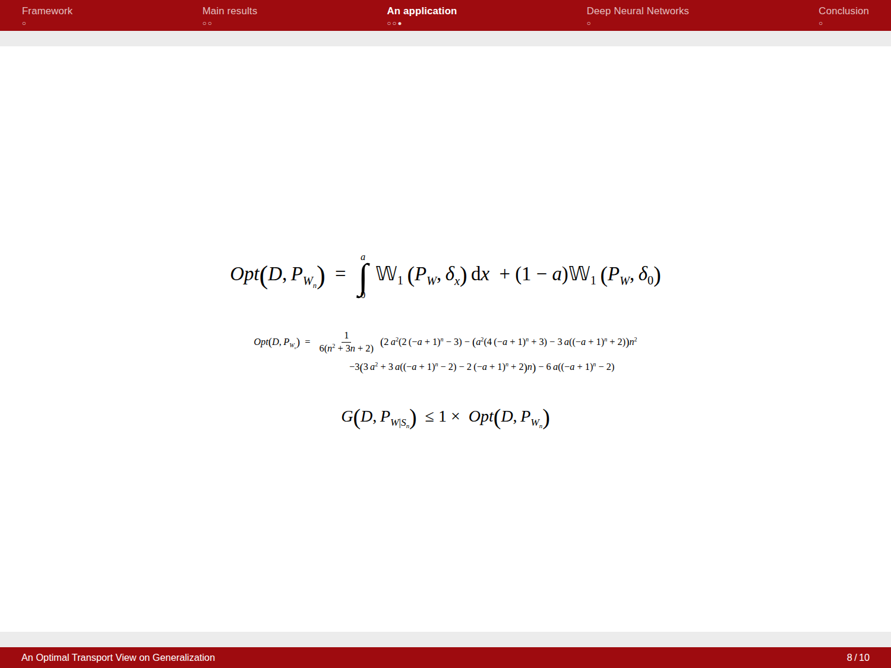Framework ○
Main results ○○
An application ○○●
Deep Neural Networks ○
Conclusion ○
Opt(D, PWn) = a ∫ 0 𝕎1 (PW, δx) dx + (1 − a)𝕎1 (PW, δ0)
Opt(D, PWn) = 1 6(n2 + 3n + 2) (2 a2(2 (−a + 1)n − 3) − (a2(4 (−a + 1)n + 3) − 3 a((−a + 1)n + 2)) n2 −3(3 a2 + 3 a((−a + 1)n − 2) − 2 (−a + 1)n + 2) n) − 6 a((−a + 1)n − 2)
G(D, PW|Sn) ≤ 1 × Opt(D, PWn)
An Optimal Transport View on Generalization 8 / 10